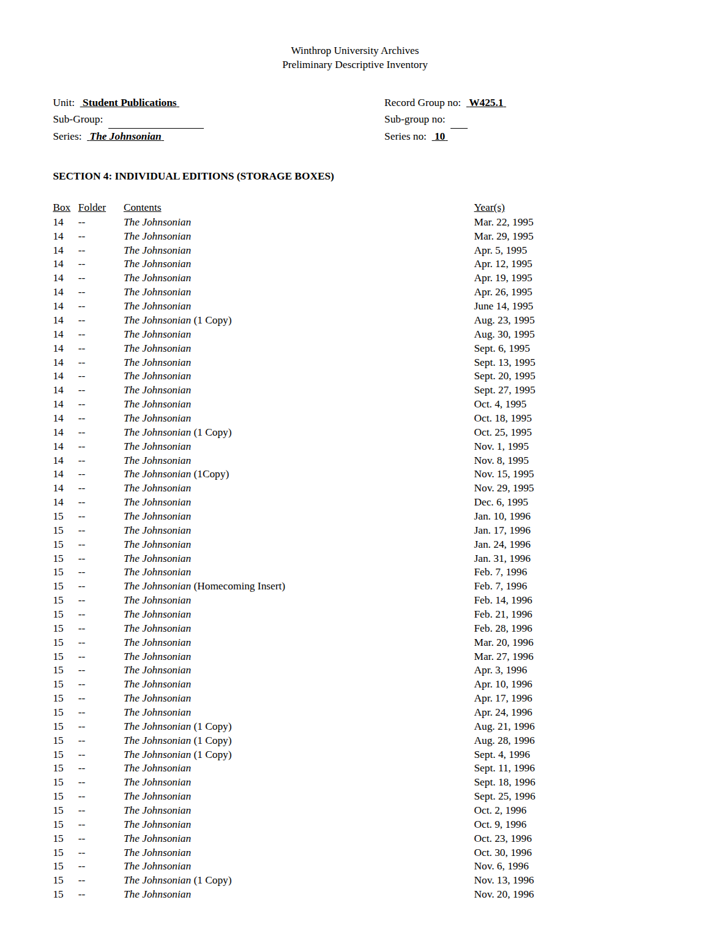Winthrop University Archives
Preliminary Descriptive Inventory
| Unit: Student Publications | Record Group no: W425.1 |
| Sub-Group: | Sub-group no: |
| Series: The Johnsonian | Series no: 10 |
SECTION 4: INDIVIDUAL EDITIONS (STORAGE BOXES)
| Box | Folder | Contents | Year(s) |
| --- | --- | --- | --- |
| 14 | -- | The Johnsonian | Mar. 22, 1995 |
| 14 | -- | The Johnsonian | Mar. 29, 1995 |
| 14 | -- | The Johnsonian | Apr. 5, 1995 |
| 14 | -- | The Johnsonian | Apr. 12, 1995 |
| 14 | -- | The Johnsonian | Apr. 19, 1995 |
| 14 | -- | The Johnsonian | Apr. 26, 1995 |
| 14 | -- | The Johnsonian | June 14, 1995 |
| 14 | -- | The Johnsonian (1 Copy) | Aug. 23, 1995 |
| 14 | -- | The Johnsonian | Aug. 30, 1995 |
| 14 | -- | The Johnsonian | Sept. 6, 1995 |
| 14 | -- | The Johnsonian | Sept. 13, 1995 |
| 14 | -- | The Johnsonian | Sept. 20, 1995 |
| 14 | -- | The Johnsonian | Sept. 27, 1995 |
| 14 | -- | The Johnsonian | Oct. 4, 1995 |
| 14 | -- | The Johnsonian | Oct. 18, 1995 |
| 14 | -- | The Johnsonian (1 Copy) | Oct. 25, 1995 |
| 14 | -- | The Johnsonian | Nov. 1, 1995 |
| 14 | -- | The Johnsonian | Nov. 8, 1995 |
| 14 | -- | The Johnsonian (1Copy) | Nov. 15, 1995 |
| 14 | -- | The Johnsonian | Nov. 29, 1995 |
| 14 | -- | The Johnsonian | Dec. 6, 1995 |
| 15 | -- | The Johnsonian | Jan. 10, 1996 |
| 15 | -- | The Johnsonian | Jan. 17, 1996 |
| 15 | -- | The Johnsonian | Jan. 24, 1996 |
| 15 | -- | The Johnsonian | Jan. 31, 1996 |
| 15 | -- | The Johnsonian | Feb. 7, 1996 |
| 15 | -- | The Johnsonian (Homecoming Insert) | Feb. 7, 1996 |
| 15 | -- | The Johnsonian | Feb. 14, 1996 |
| 15 | -- | The Johnsonian | Feb. 21, 1996 |
| 15 | -- | The Johnsonian | Feb. 28, 1996 |
| 15 | -- | The Johnsonian | Mar. 20, 1996 |
| 15 | -- | The Johnsonian | Mar. 27, 1996 |
| 15 | -- | The Johnsonian | Apr. 3, 1996 |
| 15 | -- | The Johnsonian | Apr. 10, 1996 |
| 15 | -- | The Johnsonian | Apr. 17, 1996 |
| 15 | -- | The Johnsonian | Apr. 24, 1996 |
| 15 | -- | The Johnsonian (1 Copy) | Aug. 21, 1996 |
| 15 | -- | The Johnsonian (1 Copy) | Aug. 28, 1996 |
| 15 | -- | The Johnsonian (1 Copy) | Sept. 4, 1996 |
| 15 | -- | The Johnsonian | Sept. 11, 1996 |
| 15 | -- | The Johnsonian | Sept. 18, 1996 |
| 15 | -- | The Johnsonian | Sept. 25, 1996 |
| 15 | -- | The Johnsonian | Oct. 2, 1996 |
| 15 | -- | The Johnsonian | Oct. 9, 1996 |
| 15 | -- | The Johnsonian | Oct. 23, 1996 |
| 15 | -- | The Johnsonian | Oct. 30, 1996 |
| 15 | -- | The Johnsonian | Nov. 6, 1996 |
| 15 | -- | The Johnsonian (1 Copy) | Nov. 13, 1996 |
| 15 | -- | The Johnsonian | Nov. 20, 1996 |